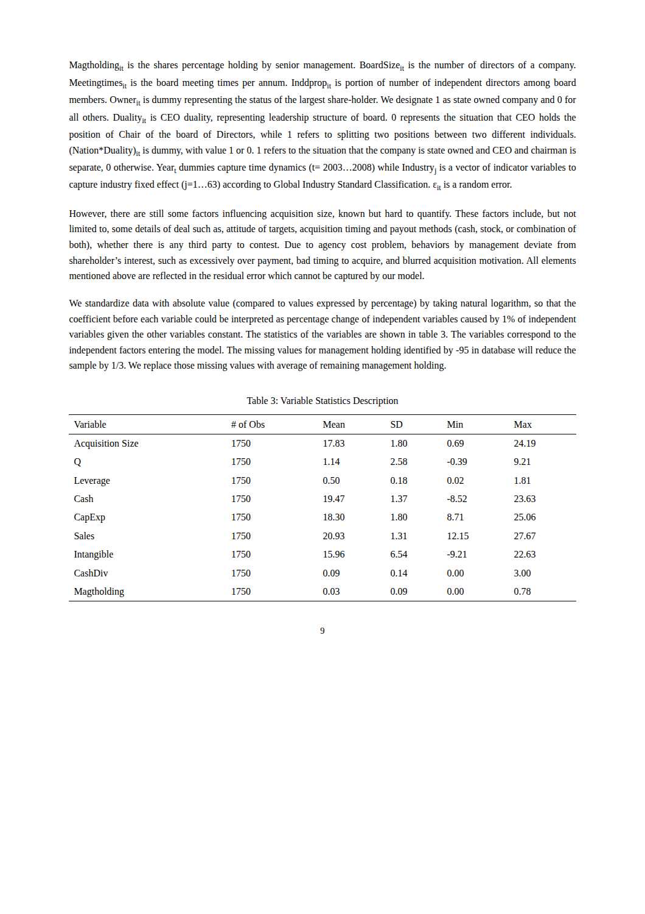Magtholdingit is the shares percentage holding by senior management. BoardSizeit is the number of directors of a company. Meetingtimesit is the board meeting times per annum. Inddpropit is portion of number of independent directors among board members. Ownerit is dummy representing the status of the largest share-holder. We designate 1 as state owned company and 0 for all others. Dualityit is CEO duality, representing leadership structure of board. 0 represents the situation that CEO holds the position of Chair of the board of Directors, while 1 refers to splitting two positions between two different individuals. (Nation*Duality)it is dummy, with value 1 or 0. 1 refers to the situation that the company is state owned and CEO and chairman is separate, 0 otherwise. Yeart dummies capture time dynamics (t= 2003…2008) while Industryj is a vector of indicator variables to capture industry fixed effect (j=1…63) according to Global Industry Standard Classification. εit is a random error.
However, there are still some factors influencing acquisition size, known but hard to quantify. These factors include, but not limited to, some details of deal such as, attitude of targets, acquisition timing and payout methods (cash, stock, or combination of both), whether there is any third party to contest. Due to agency cost problem, behaviors by management deviate from shareholder’s interest, such as excessively over payment, bad timing to acquire, and blurred acquisition motivation. All elements mentioned above are reflected in the residual error which cannot be captured by our model.
We standardize data with absolute value (compared to values expressed by percentage) by taking natural logarithm, so that the coefficient before each variable could be interpreted as percentage change of independent variables caused by 1% of independent variables given the other variables constant. The statistics of the variables are shown in table 3. The variables correspond to the independent factors entering the model. The missing values for management holding identified by -95 in database will reduce the sample by 1/3. We replace those missing values with average of remaining management holding.
Table 3: Variable Statistics Description
| Variable | # of Obs | Mean | SD | Min | Max |
| --- | --- | --- | --- | --- | --- |
| Acquisition Size | 1750 | 17.83 | 1.80 | 0.69 | 24.19 |
| Q | 1750 | 1.14 | 2.58 | -0.39 | 9.21 |
| Leverage | 1750 | 0.50 | 0.18 | 0.02 | 1.81 |
| Cash | 1750 | 19.47 | 1.37 | -8.52 | 23.63 |
| CapExp | 1750 | 18.30 | 1.80 | 8.71 | 25.06 |
| Sales | 1750 | 20.93 | 1.31 | 12.15 | 27.67 |
| Intangible | 1750 | 15.96 | 6.54 | -9.21 | 22.63 |
| CashDiv | 1750 | 0.09 | 0.14 | 0.00 | 3.00 |
| Magtholding | 1750 | 0.03 | 0.09 | 0.00 | 0.78 |
9